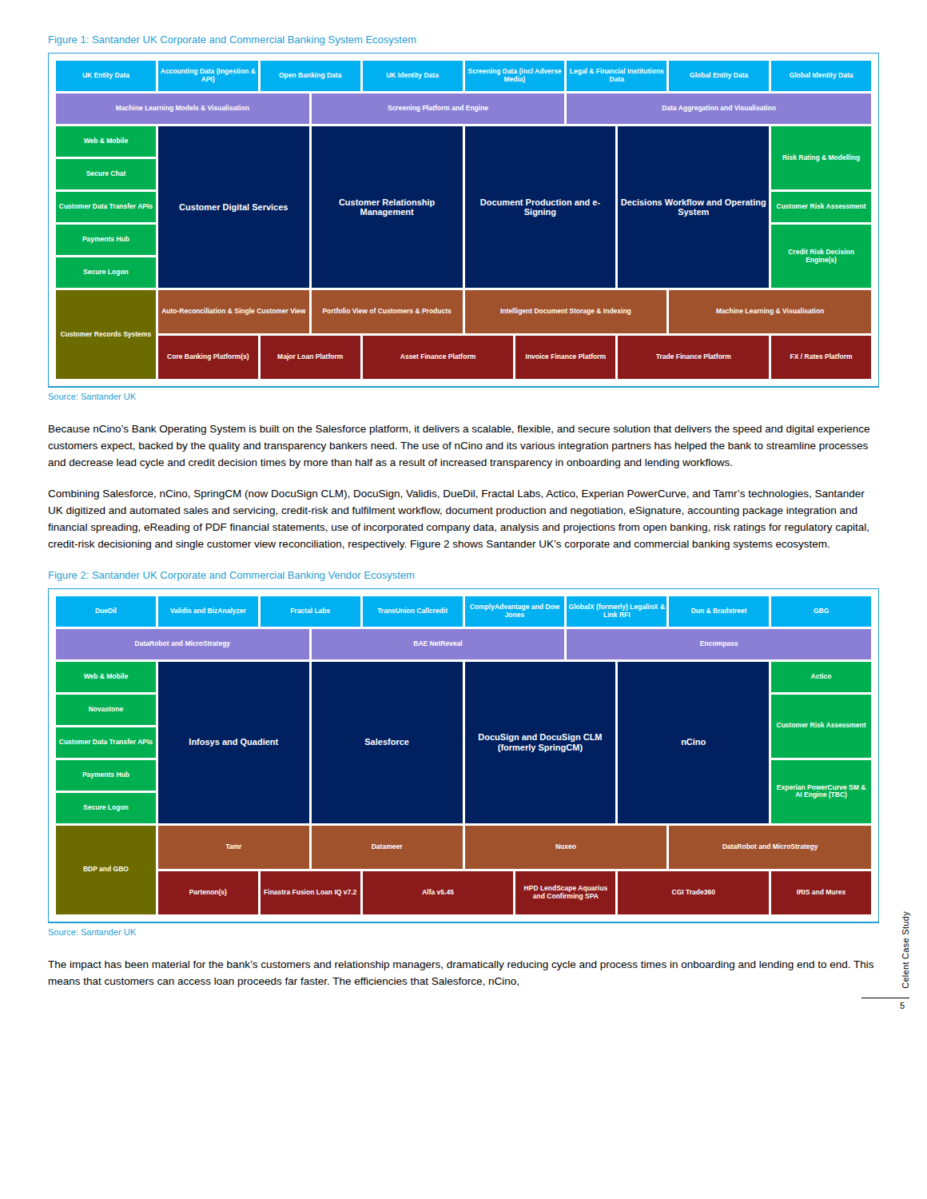Figure 1: Santander UK Corporate and Commercial Banking System Ecosystem
| UK Entity Data | Accounting Data (Ingestion & API) | Open Banking Data | UK Identity Data | Screening Data (incl Adverse Media) | Legal & Financial Institutions Data | Global Entity Data | Global Identity Data |
| Machine Learning Models & Visualisation | Screening Platform and Engine | Data Aggregation and Visualisation |
| Web & Mobile | Customer Digital Services | Customer Relationship Management | Document Production and e-Signing | Decisions Workflow and Operating System | Risk Rating & Modelling |
| Secure Chat |
| Customer Data Transfer APIs | Customer Risk Assessment |
| Payments Hub | Credit Risk Decision Engine(s) |
| Secure Logon |
| Customer Records Systems | Auto-Reconciliation & Single Customer View | Portfolio View of Customers & Products | Intelligent Document Storage & Indexing | Machine Learning & Visualisation |
| Core Banking Platform(s) | Major Loan Platform | Asset Finance Platform | Invoice Finance Platform | Trade Finance Platform | FX / Rates Platform |
Source: Santander UK
Because nCino’s Bank Operating System is built on the Salesforce platform, it delivers a scalable, flexible, and secure solution that delivers the speed and digital experience customers expect, backed by the quality and transparency bankers need. The use of nCino and its various integration partners has helped the bank to streamline processes and decrease lead cycle and credit decision times by more than half as a result of increased transparency in onboarding and lending workflows.
Combining Salesforce, nCino, SpringCM (now DocuSign CLM), DocuSign, Validis, DueDil, Fractal Labs, Actico, Experian PowerCurve, and Tamr’s technologies, Santander UK digitized and automated sales and servicing, credit-risk and fulfilment workflow, document production and negotiation, eSignature, accounting package integration and financial spreading, eReading of PDF financial statements, use of incorporated company data, analysis and projections from open banking, risk ratings for regulatory capital, credit-risk decisioning and single customer view reconciliation, respectively. Figure 2 shows Santander UK’s corporate and commercial banking systems ecosystem.
Figure 2: Santander UK Corporate and Commercial Banking Vendor Ecosystem
| DueDil | Validis and BizAnalyzer | Fractal Labs | TransUnion Callcredit | ComplyAdvantage and Dow Jones | GlobalX (formerly) LegalinX & Link RFI | Dun & Bradstreet | GBG |
| DataRobot and MicroStrategy | BAE NetReveal | Encompass |
| Web & Mobile | Infosys and Quadient | Salesforce | DocuSign and DocuSign CLM (formerly SpringCM) | nCino | Actico |
| Novastone | Customer Risk Assessment |
| Customer Data Transfer APIs |
| Payments Hub | Experian PowerCurve SM & AI Engine (TBC) |
| Secure Logon |
| BDP and GBO | Tamr | Datameer | Nuxeo | DataRobot and MicroStrategy |
| Partenon(s) | Finastra Fusion Loan IQ v7.2 | Alfa v5.45 | HPD LendScape Aquarius and Confirming SPA | CGI Trade360 | IRIS and Murex |
Source: Santander UK
The impact has been material for the bank’s customers and relationship managers, dramatically reducing cycle and process times in onboarding and lending end to end. This means that customers can access loan proceeds far faster. The efficiencies that Salesforce, nCino,
Celent Case Study
5